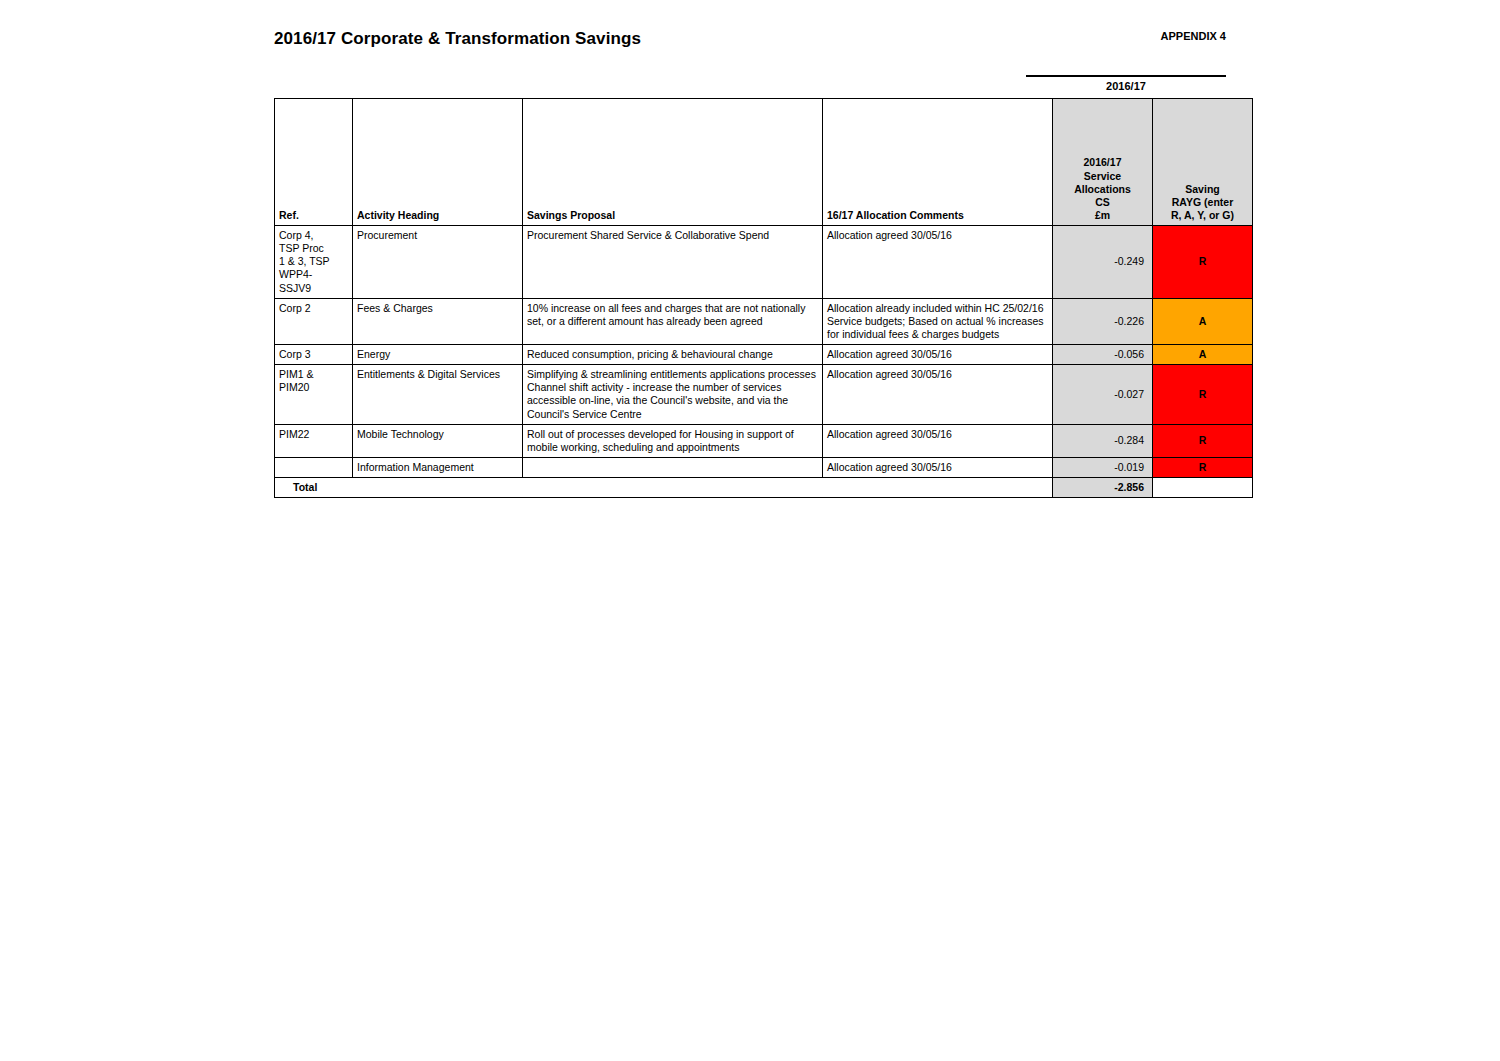APPENDIX 4
2016/17 Corporate & Transformation Savings
2016/17
| Ref. | Activity Heading | Savings Proposal | 16/17 Allocation Comments | 2016/17 Service Allocations CS £m | Saving RAYG (enter R, A, Y, or G) |
| --- | --- | --- | --- | --- | --- |
| Corp 4, TSP Proc 1 & 3, TSP WPP4- SSJV9 | Procurement | Procurement Shared Service & Collaborative Spend | Allocation agreed 30/05/16 | -0.249 | R |
| Corp 2 | Fees & Charges | 10% increase on all fees and charges that are not nationally set, or a different amount has already been agreed | Allocation already included within HC 25/02/16 Service budgets; Based on actual % increases for individual fees & charges budgets | -0.226 | A |
| Corp 3 | Energy | Reduced consumption, pricing & behavioural change | Allocation agreed 30/05/16 | -0.056 | A |
| PIM1 & PIM20 | Entitlements & Digital Services | Simplifying & streamlining entitlements applications processes Channel shift activity - increase the number of services accessible on-line, via the Council's website, and via the Council's Service Centre | Allocation agreed 30/05/16 | -0.027 | R |
| PIM22 | Mobile Technology | Roll out of processes developed for Housing in support of mobile working, scheduling and appointments | Allocation agreed 30/05/16 | -0.284 | R |
| | Information Management | | Allocation agreed 30/05/16 | -0.019 | R |
| Total | -2.856 | |